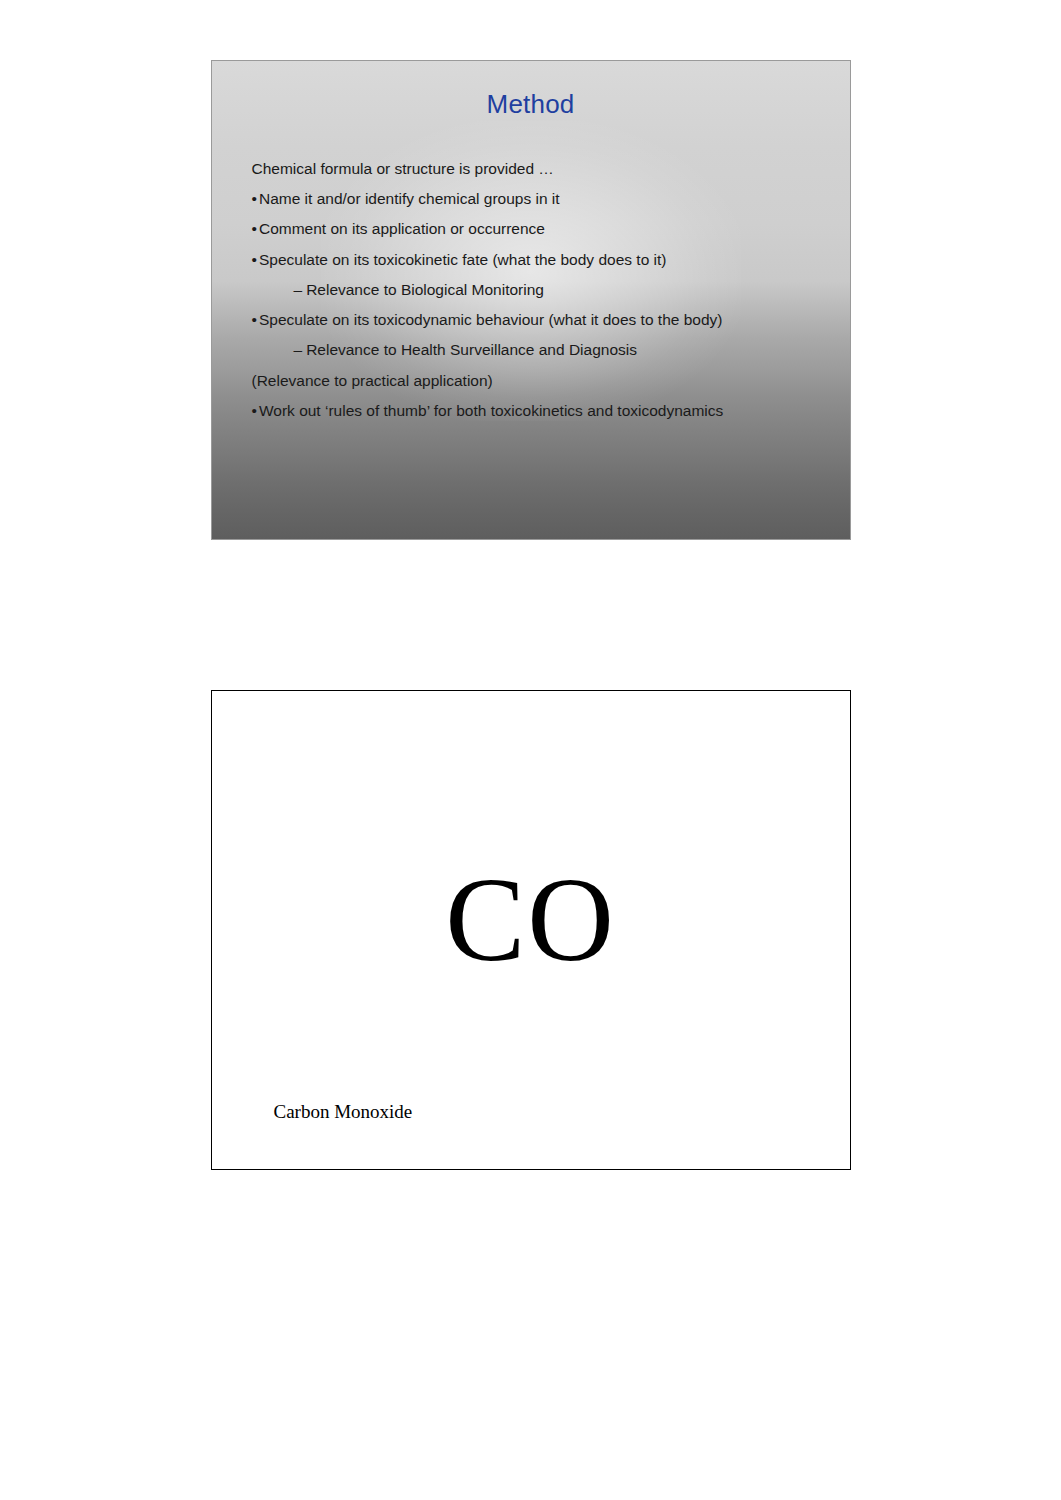Method
Chemical formula or structure is provided …
Name it and/or identify chemical groups in it
Comment on its application or occurrence
Speculate on its toxicokinetic fate (what the body does to it)
Relevance to Biological Monitoring
Speculate on its toxicodynamic behaviour (what it does to the body)
Relevance to Health Surveillance and Diagnosis
(Relevance to practical application)
Work out ‘rules of thumb’ for both toxicokinetics and toxicodynamics
CO
Carbon Monoxide